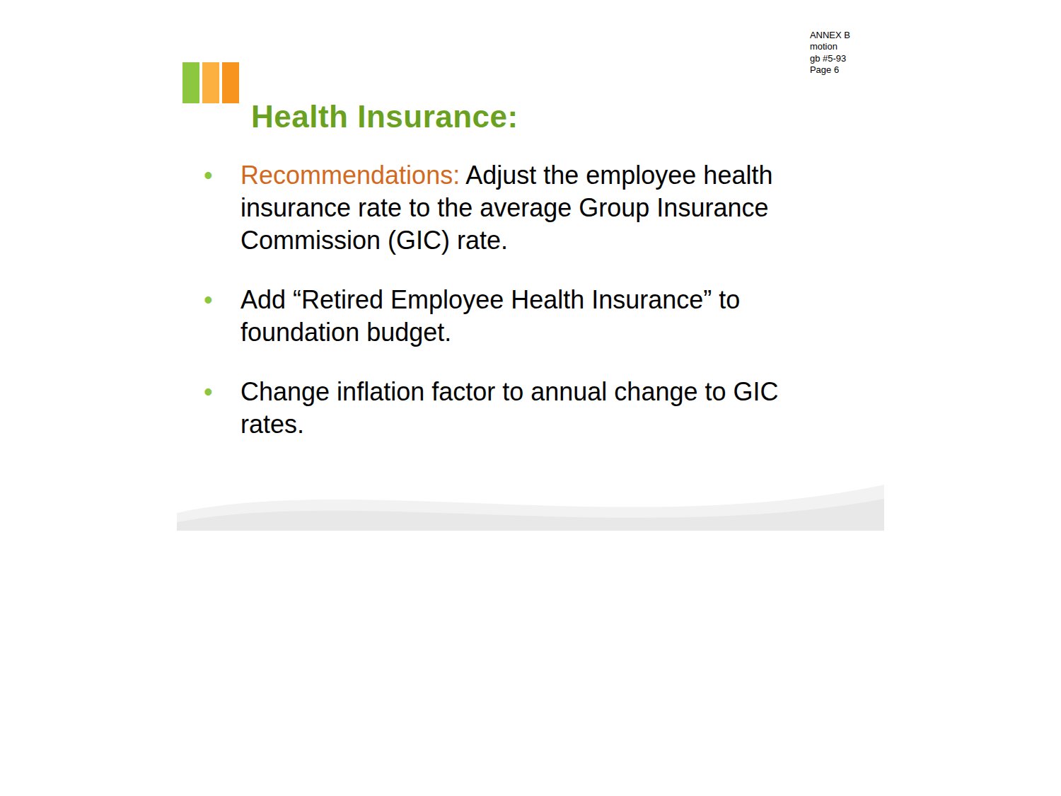ANNEX B
motion
gb #5-93
Page 6
Health Insurance:
Recommendations: Adjust the employee health insurance rate to the average Group Insurance Commission (GIC) rate.
Add “Retired Employee Health Insurance” to foundation budget.
Change inflation factor to annual change to GIC rates.